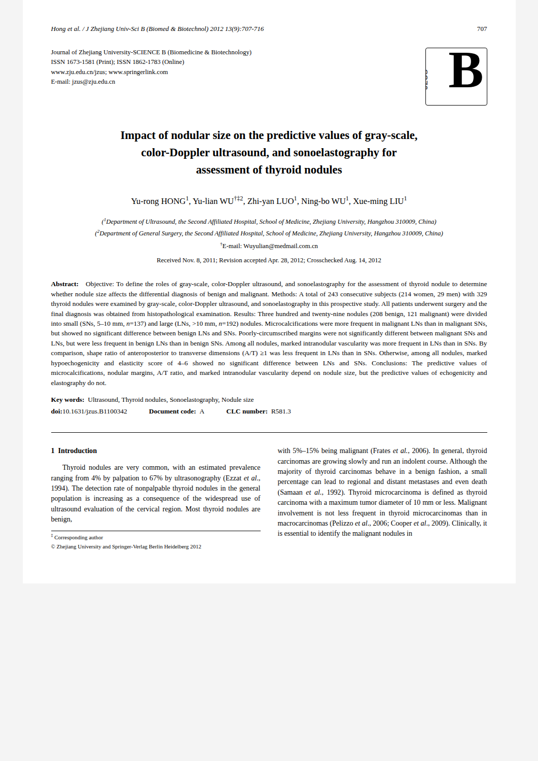Hong et al. / J Zhejiang Univ-Sci B (Biomed & Biotechnol) 2012 13(9):707-716 707
Journal of Zhejiang University-SCIENCE B (Biomedicine & Biotechnology)
ISSN 1673-1581 (Print); ISSN 1862-1783 (Online)
www.zju.edu.cn/jzus; www.springerlink.com
E-mail: jzus@zju.edu.cn
B JZUS
Impact of nodular size on the predictive values of gray-scale,
color-Doppler ultrasound, and sonoelastography for
assessment of thyroid nodules
Yu-rong HONG1, Yu-lian WU†‡2, Zhi-yan LUO1, Ning-bo WU1, Xue-ming LIU1
(1Department of Ultrasound, the Second Affiliated Hospital, School of Medicine, Zhejiang University, Hangzhou 310009, China)
(2Department of General Surgery, the Second Affiliated Hospital, School of Medicine, Zhejiang University, Hangzhou 310009, China)
†E-mail: Wuyulian@medmail.com.cn
Received Nov. 8, 2011; Revision accepted Apr. 28, 2012; Crosschecked Aug. 14, 2012
Abstract: Objective: To define the roles of gray-scale, color-Doppler ultrasound, and sonoelastography for the assessment of thyroid nodule to determine whether nodule size affects the differential diagnosis of benign and malignant. Methods: A total of 243 consecutive subjects (214 women, 29 men) with 329 thyroid nodules were examined by gray-scale, color-Doppler ultrasound, and sonoelastography in this prospective study. All patients underwent surgery and the final diagnosis was obtained from histopathological examination. Results: Three hundred and twenty-nine nodules (208 benign, 121 malignant) were divided into small (SNs, 5–10 mm, n=137) and large (LNs, >10 mm, n=192) nodules. Microcalcifications were more frequent in malignant LNs than in malignant SNs, but showed no significant difference between benign LNs and SNs. Poorly-circumscribed margins were not significantly different between malignant SNs and LNs, but were less frequent in benign LNs than in benign SNs. Among all nodules, marked intranodular vascularity was more frequent in LNs than in SNs. By comparison, shape ratio of anteroposterior to transverse dimensions (A/T) ≥1 was less frequent in LNs than in SNs. Otherwise, among all nodules, marked hypoechogenicity and elasticity score of 4–6 showed no significant difference between LNs and SNs. Conclusions: The predictive values of microcalcifications, nodular margins, A/T ratio, and marked intranodular vascularity depend on nodule size, but the predictive values of echogenicity and elastography do not.
Key words: Ultrasound, Thyroid nodules, Sonoelastography, Nodule size
doi: 10.1631/jzus.B1100342 Document code: A CLC number: R581.3
1 Introduction
Thyroid nodules are very common, with an estimated prevalence ranging from 4% by palpation to 67% by ultrasonography (Ezzat et al., 1994). The detection rate of nonpalpable thyroid nodules in the general population is increasing as a consequence of the widespread use of ultrasound evaluation of the cervical region. Most thyroid nodules are benign,
‡ Corresponding author
© Zhejiang University and Springer-Verlag Berlin Heidelberg 2012
with 5%–15% being malignant (Frates et al., 2006). In general, thyroid carcinomas are growing slowly and run an indolent course. Although the majority of thyroid carcinomas behave in a benign fashion, a small percentage can lead to regional and distant metastases and even death (Samaan et al., 1992). Thyroid microcarcinoma is defined as thyroid carcinoma with a maximum tumor diameter of 10 mm or less. Malignant involvement is not less frequent in thyroid microcarcinomas than in macrocarcinomas (Pelizzo et al., 2006; Cooper et al., 2009). Clinically, it is essential to identify the malignant nodules in